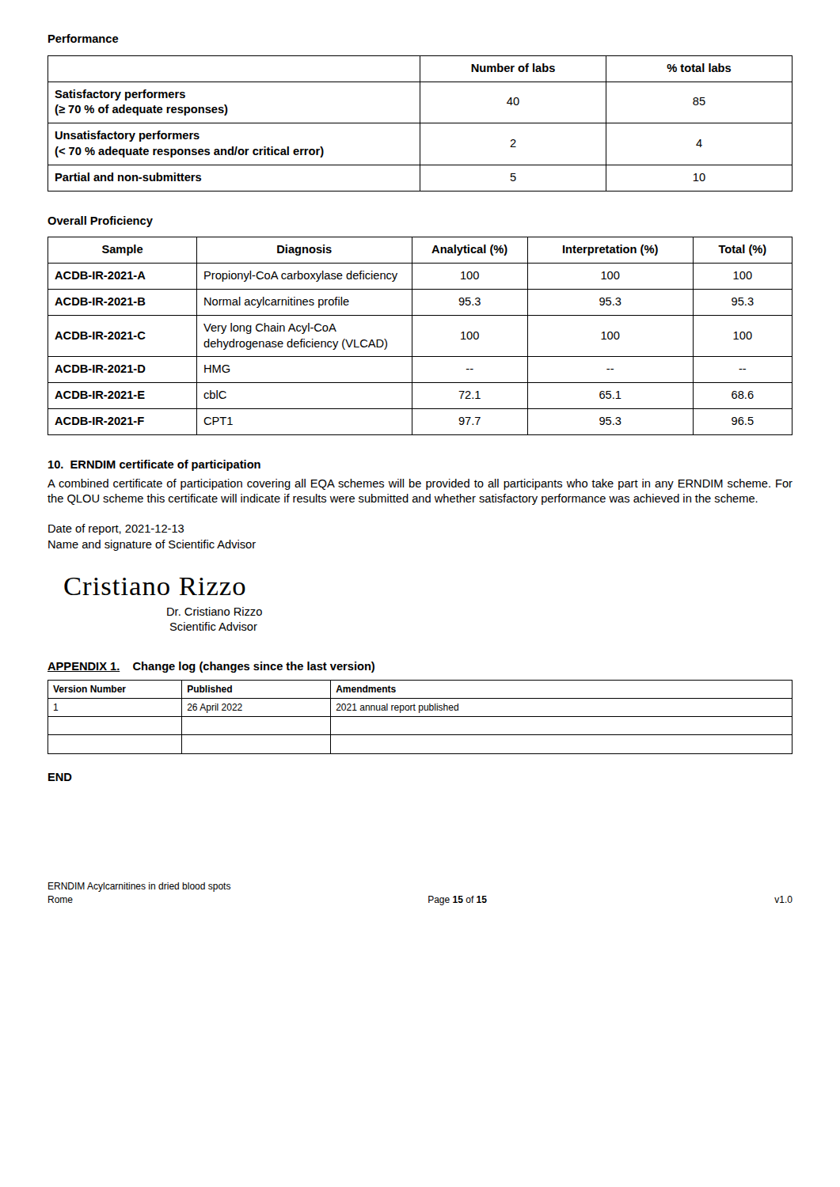Performance
| | Number of labs | % total labs |
| --- | --- | --- |
| Satisfactory performers (≥ 70 % of adequate responses) | 40 | 85 |
| Unsatisfactory performers (< 70 % adequate responses and/or critical error) | 2 | 4 |
| Partial and non-submitters | 5 | 10 |
Overall Proficiency
| Sample | Diagnosis | Analytical (%) | Interpretation (%) | Total (%) |
| --- | --- | --- | --- | --- |
| ACDB-IR-2021-A | Propionyl-CoA carboxylase deficiency | 100 | 100 | 100 |
| ACDB-IR-2021-B | Normal acylcarnitines profile | 95.3 | 95.3 | 95.3 |
| ACDB-IR-2021-C | Very long Chain Acyl-CoA dehydrogenase deficiency (VLCAD) | 100 | 100 | 100 |
| ACDB-IR-2021-D | HMG | -- | -- | -- |
| ACDB-IR-2021-E | cblC | 72.1 | 65.1 | 68.6 |
| ACDB-IR-2021-F | CPT1 | 97.7 | 95.3 | 96.5 |
10. ERNDIM certificate of participation
A combined certificate of participation covering all EQA schemes will be provided to all participants who take part in any ERNDIM scheme. For the QLOU scheme this certificate will indicate if results were submitted and whether satisfactory performance was achieved in the scheme.
Date of report, 2021-12-13
Name and signature of Scientific Advisor
Cristiano Rizzo
Dr. Cristiano Rizzo
Scientific Advisor
APPENDIX 1. Change log (changes since the last version)
| Version Number | Published | Amendments |
| --- | --- | --- |
| 1 | 26 April 2022 | 2021 annual report published |
END
ERNDIM Acylcarnitines in dried blood spots
Rome
Page 15 of 15
v1.0